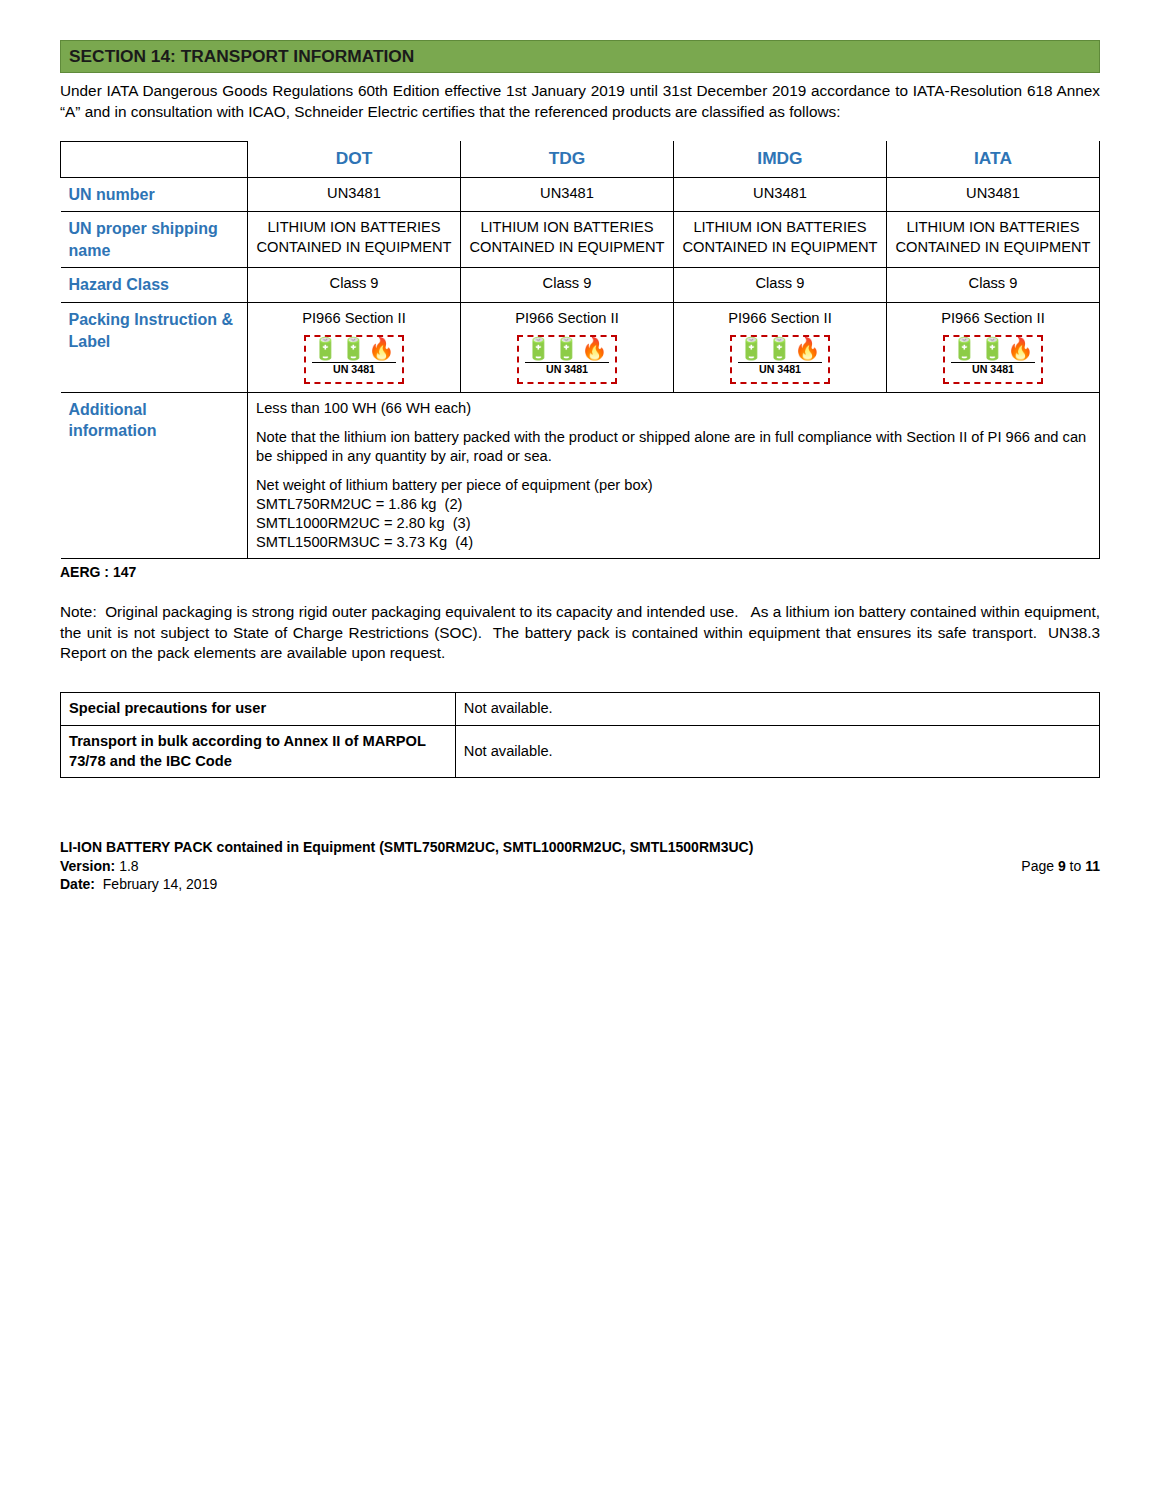SECTION 14: TRANSPORT INFORMATION
Under IATA Dangerous Goods Regulations 60th Edition effective 1st January 2019 until 31st December 2019 accordance to IATA-Resolution 618 Annex “A” and in consultation with ICAO, Schneider Electric certifies that the referenced products are classified as follows:
| | DOT | TDG | IMDG | IATA |
| UN number | UN3481 | UN3481 | UN3481 | UN3481 |
| UN proper shipping name | LITHIUM ION BATTERIES CONTAINED IN EQUIPMENT | LITHIUM ION BATTERIES CONTAINED IN EQUIPMENT | LITHIUM ION BATTERIES CONTAINED IN EQUIPMENT | LITHIUM ION BATTERIES CONTAINED IN EQUIPMENT |
| Hazard Class | Class 9 | Class 9 | Class 9 | Class 9 |
| Packing Instruction & Label | PI966 Section II 🔋🔋🔥 UN 3481 | PI966 Section II 🔋🔋🔥 UN 3481 | PI966 Section II 🔋🔋🔥 UN 3481 | PI966 Section II 🔋🔋🔥 UN 3481 |
| Additional information | Less than 100 WH (66 WH each) Note that the lithium ion battery packed with the product or shipped alone are in full compliance with Section II of PI 966 and can be shipped in any quantity by air, road or sea. Net weight of lithium battery per piece of equipment (per box) SMTL750RM2UC = 1.86 kg (2) SMTL1000RM2UC = 2.80 kg (3) SMTL1500RM3UC = 3.73 Kg (4) |
AERG : 147
Note: Original packaging is strong rigid outer packaging equivalent to its capacity and intended use. As a lithium ion battery contained within equipment, the unit is not subject to State of Charge Restrictions (SOC). The battery pack is contained within equipment that ensures its safe transport. UN38.3 Report on the pack elements are available upon request.
| Special precautions for user | Not available. |
| Transport in bulk according to Annex II of MARPOL 73/78 and the IBC Code | Not available. |
LI-ION BATTERY PACK contained in Equipment (SMTL750RM2UC, SMTL1000RM2UC, SMTL1500RM3UC)
Version: 1.8
Date: February 14, 2019
Page 9 to 11